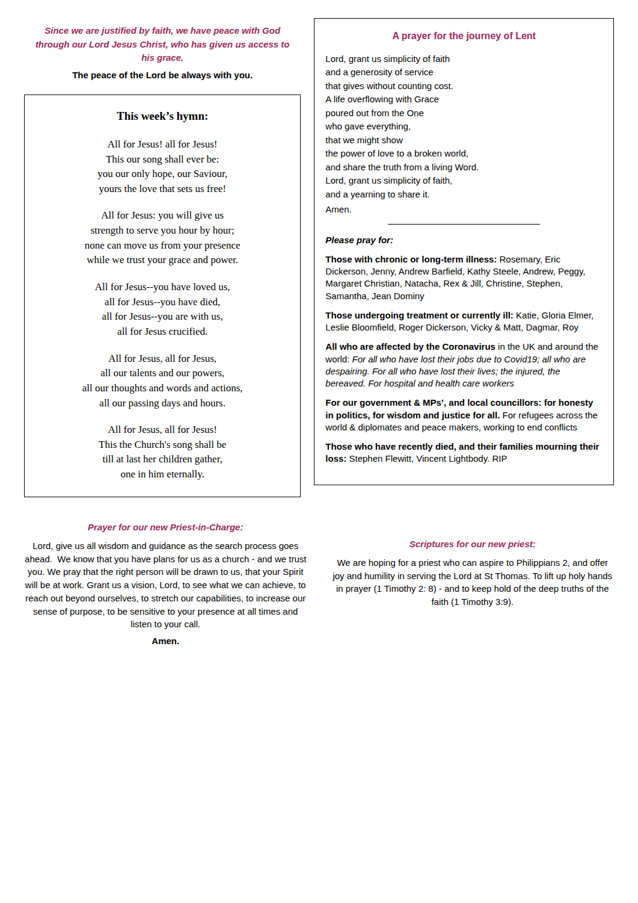Since we are justified by faith, we have peace with God through our Lord Jesus Christ, who has given us access to his grace.
The peace of the Lord be always with you.
This week’s hymn:
All for Jesus! all for Jesus!
This our song shall ever be:
you our only hope, our Saviour,
yours the love that sets us free!
All for Jesus: you will give us
strength to serve you hour by hour;
none can move us from your presence
while we trust your grace and power.
All for Jesus--you have loved us,
all for Jesus--you have died,
all for Jesus--you are with us,
all for Jesus crucified.
All for Jesus, all for Jesus,
all our talents and our powers,
all our thoughts and words and actions,
all our passing days and hours.
All for Jesus, all for Jesus!
This the Church's song shall be
till at last her children gather,
one in him eternally.
A prayer for the journey of Lent
Lord, grant us simplicity of faith
and a generosity of service
that gives without counting cost.
A life overflowing with Grace
poured out from the One
who gave everything,
that we might show
the power of love to a broken world,
and share the truth from a living Word.
Lord, grant us simplicity of faith,
and a yearning to share it.
Amen.
Please pray for:
Those with chronic or long-term illness: Rosemary, Eric Dickerson, Jenny, Andrew Barfield, Kathy Steele, Andrew, Peggy, Margaret Christian, Natacha, Rex & Jill, Christine, Stephen, Samantha, Jean Dominy
Those undergoing treatment or currently ill: Katie, Gloria Elmer, Leslie Bloomfield, Roger Dickerson, Vicky & Matt, Dagmar, Roy
All who are affected by the Coronavirus in the UK and around the world: For all who have lost their jobs due to Covid19; all who are despairing. For all who have lost their lives; the injured, the bereaved. For hospital and health care workers
For our government & MPs’, and local councillors: for honesty in politics, for wisdom and justice for all. For refugees across the world & diplomates and peace makers, working to end conflicts
Those who have recently died, and their families mourning their loss: Stephen Flewitt, Vincent Lightbody. RIP
Prayer for our new Priest-in-Charge:
Lord, give us all wisdom and guidance as the search process goes ahead. We know that you have plans for us as a church - and we trust you. We pray that the right person will be drawn to us, that your Spirit will be at work. Grant us a vision, Lord, to see what we can achieve, to reach out beyond ourselves, to stretch our capabilities, to increase our sense of purpose, to be sensitive to your presence at all times and listen to your call. Amen.
Scriptures for our new priest:
We are hoping for a priest who can aspire to Philippians 2, and offer joy and humility in serving the Lord at St Thomas. To lift up holy hands in prayer (1 Timothy 2: 8) - and to keep hold of the deep truths of the faith (1 Timothy 3:9).